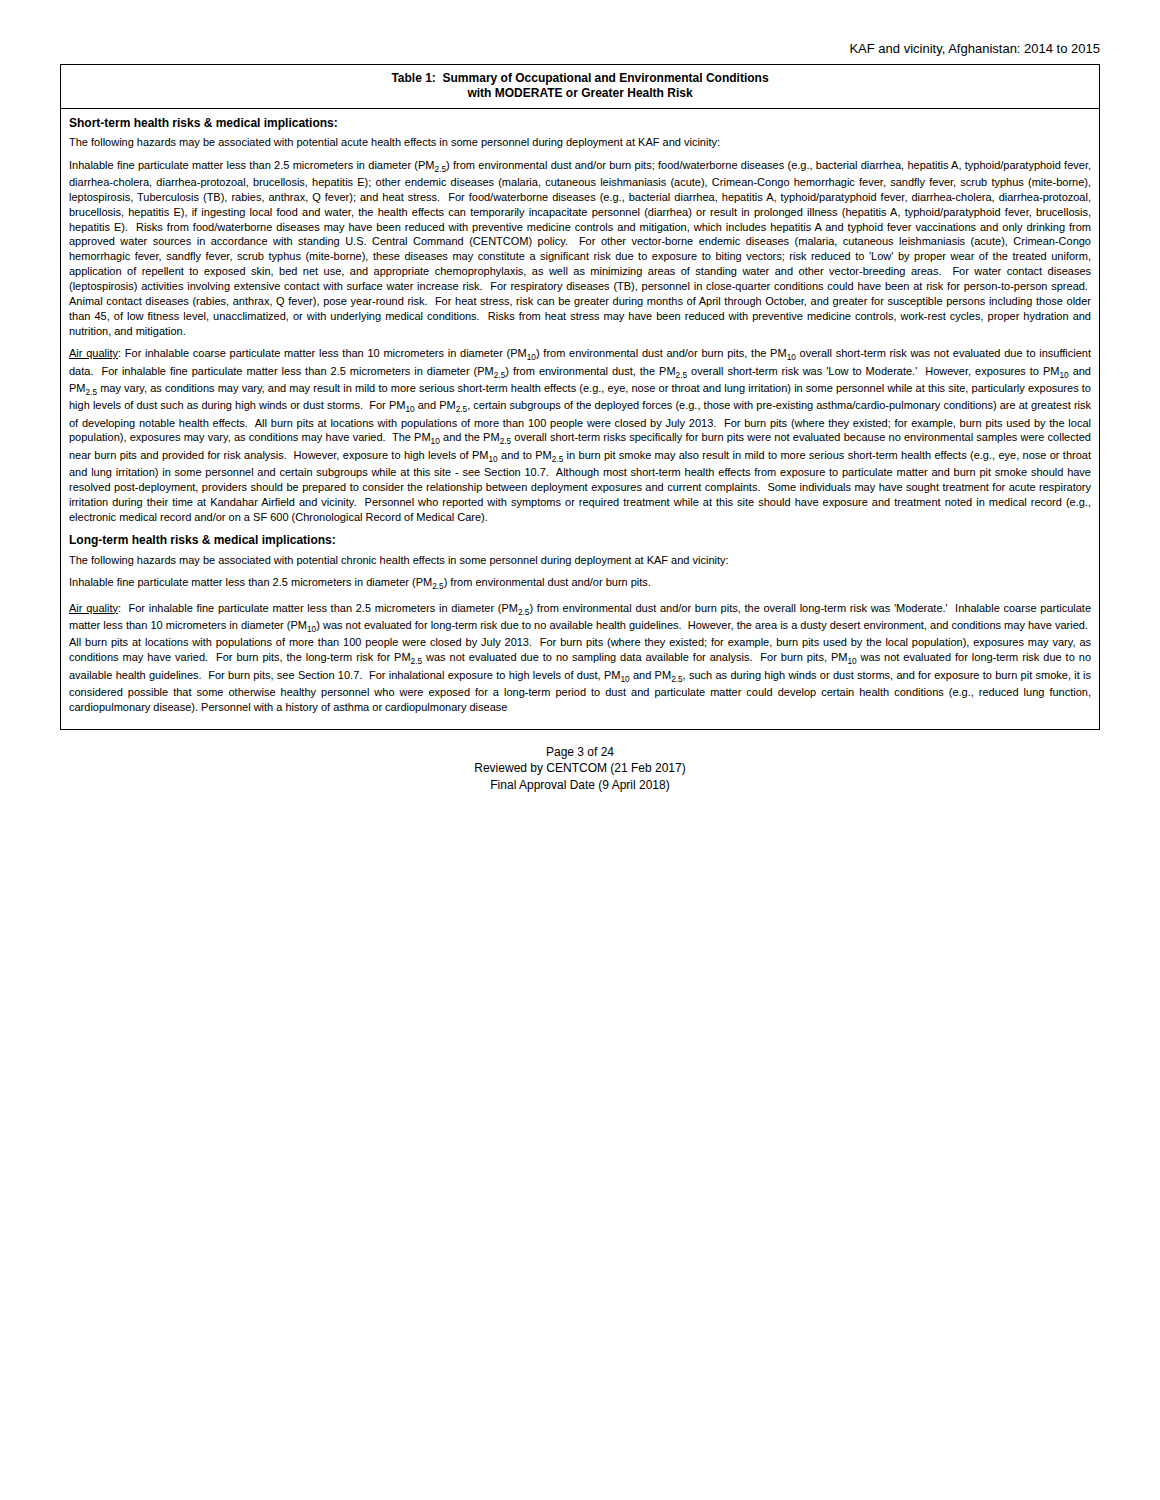KAF and vicinity, Afghanistan: 2014 to 2015
| Table 1: Summary of Occupational and Environmental Conditions with MODERATE or Greater Health Risk |
| Short-term health risks & medical implications: The following hazards may be associated with potential acute health effects in some personnel during deployment at KAF and vicinity: Inhalable fine particulate matter less than 2.5 micrometers in diameter (PM 2.5 ) from environmental dust and/or burn pits; food/waterborne diseases (e.g., bacterial diarrhea, hepatitis A, typhoid/paratyphoid fever, diarrhea-cholera, diarrhea-protozoal, brucellosis, hepatitis E); other endemic diseases (malaria, cutaneous leishmaniasis (acute), Crimean-Congo hemorrhagic fever, sandfly fever, scrub typhus (mite-borne), leptospirosis, Tuberculosis (TB), rabies, anthrax, Q fever); and heat stress. For food/waterborne diseases (e.g., bacterial diarrhea, hepatitis A, typhoid/paratyphoid fever, diarrhea-cholera, diarrhea-protozoal, brucellosis, hepatitis E), if ingesting local food and water, the health effects can temporarily incapacitate personnel (diarrhea) or result in prolonged illness (hepatitis A, typhoid/paratyphoid fever, brucellosis, hepatitis E). Risks from food/waterborne diseases may have been reduced with preventive medicine controls and mitigation, which includes hepatitis A and typhoid fever vaccinations and only drinking from approved water sources in accordance with standing U.S. Central Command (CENTCOM) policy. For other vector-borne endemic diseases (malaria, cutaneous leishmaniasis (acute), Crimean-Congo hemorrhagic fever, sandfly fever, scrub typhus (mite-borne), these diseases may constitute a significant risk due to exposure to biting vectors; risk reduced to 'Low' by proper wear of the treated uniform, application of repellent to exposed skin, bed net use, and appropriate chemoprophylaxis, as well as minimizing areas of standing water and other vector-breeding areas. For water contact diseases (leptospirosis) activities involving extensive contact with surface water increase risk. For respiratory diseases (TB), personnel in close-quarter conditions could have been at risk for person-to-person spread. Animal contact diseases (rabies, anthrax, Q fever), pose year-round risk. For heat stress, risk can be greater during months of April through October, and greater for susceptible persons including those older than 45, of low fitness level, unacclimatized, or with underlying medical conditions. Risks from heat stress may have been reduced with preventive medicine controls, work-rest cycles, proper hydration and nutrition, and mitigation. Air quality : For inhalable coarse particulate matter less than 10 micrometers in diameter (PM 10 ) from environmental dust and/or burn pits, the PM 10 overall short-term risk was not evaluated due to insufficient data. For inhalable fine particulate matter less than 2.5 micrometers in diameter (PM 2.5 ) from environmental dust, the PM 2.5 overall short-term risk was 'Low to Moderate.' However, exposures to PM 10 and PM 2.5 may vary, as conditions may vary, and may result in mild to more serious short-term health effects (e.g., eye, nose or throat and lung irritation) in some personnel while at this site, particularly exposures to high levels of dust such as during high winds or dust storms. For PM 10 and PM 2.5 , certain subgroups of the deployed forces (e.g., those with pre-existing asthma/cardio-pulmonary conditions) are at greatest risk of developing notable health effects. All burn pits at locations with populations of more than 100 people were closed by July 2013. For burn pits (where they existed; for example, burn pits used by the local population), exposures may vary, as conditions may have varied. The PM 10 and the PM 2.5 overall short-term risks specifically for burn pits were not evaluated because no environmental samples were collected near burn pits and provided for risk analysis. However, exposure to high levels of PM 10 and to PM 2.5 in burn pit smoke may also result in mild to more serious short-term health effects (e.g., eye, nose or throat and lung irritation) in some personnel and certain subgroups while at this site - see Section 10.7. Although most short-term health effects from exposure to particulate matter and burn pit smoke should have resolved post-deployment, providers should be prepared to consider the relationship between deployment exposures and current complaints. Some individuals may have sought treatment for acute respiratory irritation during their time at Kandahar Airfield and vicinity. Personnel who reported with symptoms or required treatment while at this site should have exposure and treatment noted in medical record (e.g., electronic medical record and/or on a SF 600 (Chronological Record of Medical Care). Long-term health risks & medical implications: The following hazards may be associated with potential chronic health effects in some personnel during deployment at KAF and vicinity: Inhalable fine particulate matter less than 2.5 micrometers in diameter (PM 2.5 ) from environmental dust and/or burn pits. Air quality : For inhalable fine particulate matter less than 2.5 micrometers in diameter (PM 2.5 ) from environmental dust and/or burn pits, the overall long-term risk was 'Moderate.' Inhalable coarse particulate matter less than 10 micrometers in diameter (PM 10 ) was not evaluated for long-term risk due to no available health guidelines. However, the area is a dusty desert environment, and conditions may have varied. All burn pits at locations with populations of more than 100 people were closed by July 2013. For burn pits (where they existed; for example, burn pits used by the local population), exposures may vary, as conditions may have varied. For burn pits, the long-term risk for PM 2.5 was not evaluated due to no sampling data available for analysis. For burn pits, PM 10 was not evaluated for long-term risk due to no available health guidelines. For burn pits, see Section 10.7. For inhalational exposure to high levels of dust, PM 10 and PM 2.5 , such as during high winds or dust storms, and for exposure to burn pit smoke, it is considered possible that some otherwise healthy personnel who were exposed for a long-term period to dust and particulate matter could develop certain health conditions (e.g., reduced lung function, cardiopulmonary disease). Personnel with a history of asthma or cardiopulmonary disease |
Page 3 of 24
Reviewed by CENTCOM (21 Feb 2017)
Final Approval Date (9 April 2018)